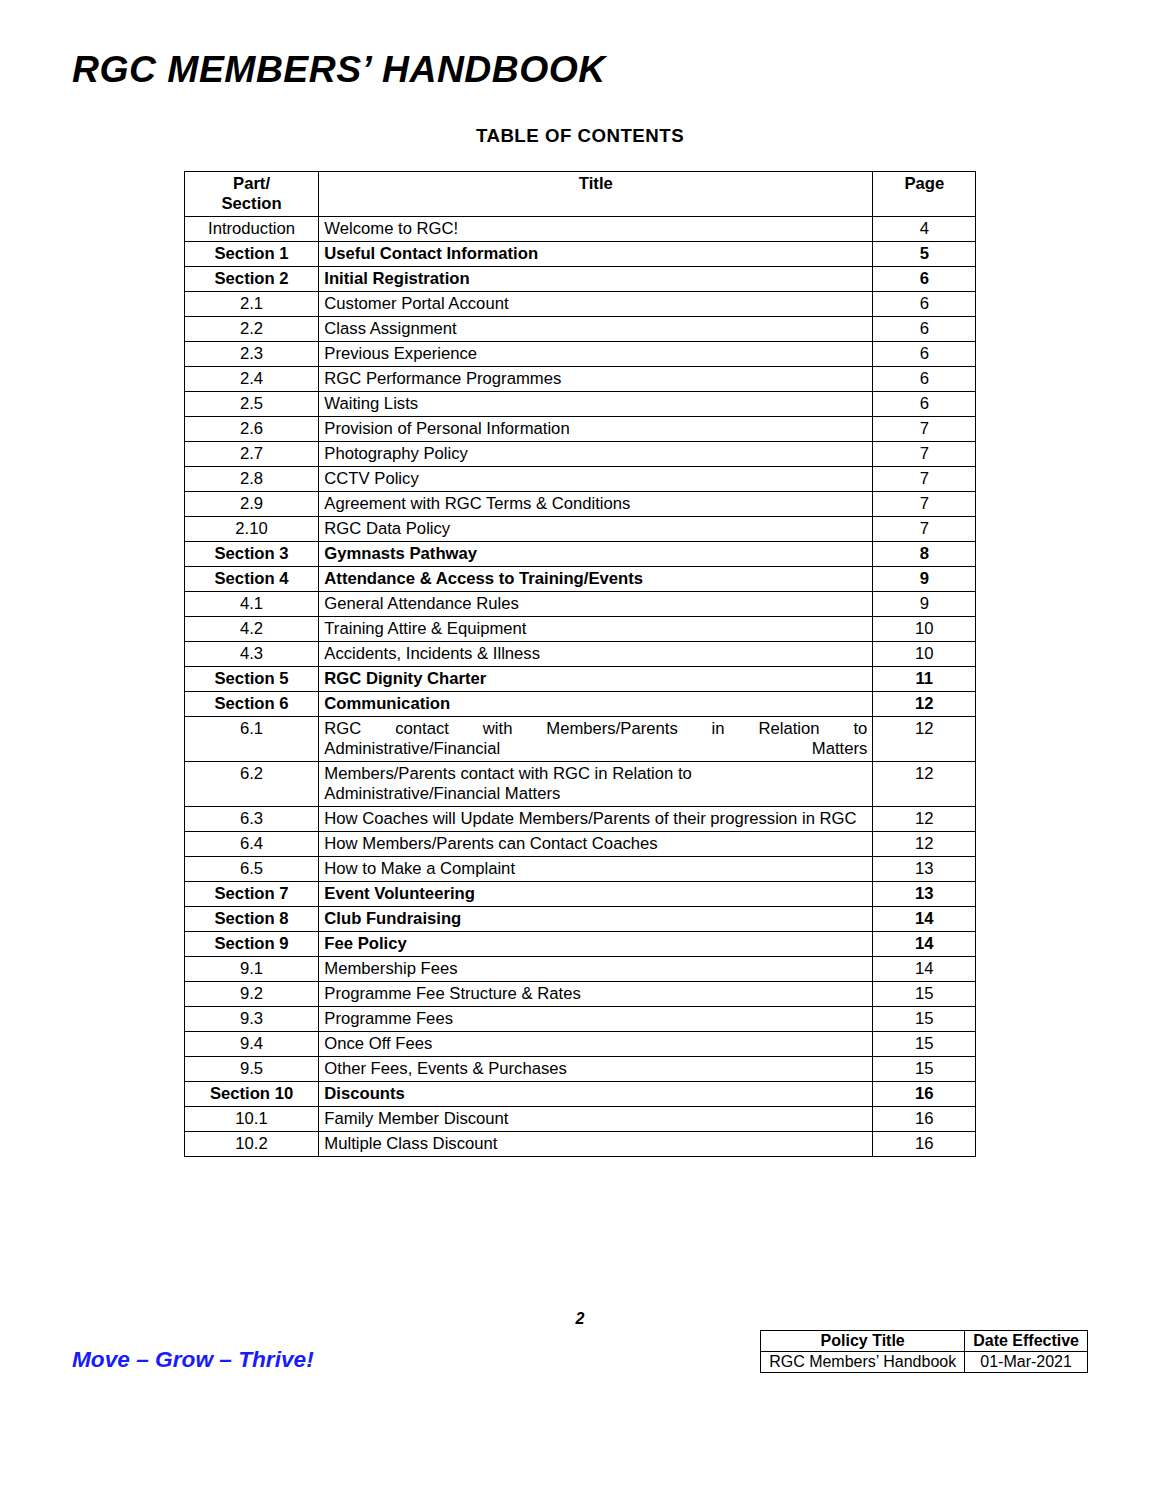RGC MEMBERS’ HANDBOOK
TABLE OF CONTENTS
| Part/ Section | Title | Page |
| --- | --- | --- |
| Introduction | Welcome to RGC! | 4 |
| Section 1 | Useful Contact Information | 5 |
| Section 2 | Initial Registration | 6 |
| 2.1 | Customer Portal Account | 6 |
| 2.2 | Class Assignment | 6 |
| 2.3 | Previous Experience | 6 |
| 2.4 | RGC Performance Programmes | 6 |
| 2.5 | Waiting Lists | 6 |
| 2.6 | Provision of Personal Information | 7 |
| 2.7 | Photography Policy | 7 |
| 2.8 | CCTV Policy | 7 |
| 2.9 | Agreement with RGC Terms & Conditions | 7 |
| 2.10 | RGC Data Policy | 7 |
| Section 3 | Gymnasts Pathway | 8 |
| Section 4 | Attendance & Access to Training/Events | 9 |
| 4.1 | General Attendance Rules | 9 |
| 4.2 | Training Attire & Equipment | 10 |
| 4.3 | Accidents, Incidents & Illness | 10 |
| Section 5 | RGC Dignity Charter | 11 |
| Section 6 | Communication | 12 |
| 6.1 | RGC contact with Members/Parents in Relation to Administrative/Financial Matters | 12 |
| 6.2 | Members/Parents contact with RGC in Relation to Administrative/Financial Matters | 12 |
| 6.3 | How Coaches will Update Members/Parents of their progression in RGC | 12 |
| 6.4 | How Members/Parents can Contact Coaches | 12 |
| 6.5 | How to Make a Complaint | 13 |
| Section 7 | Event Volunteering | 13 |
| Section 8 | Club Fundraising | 14 |
| Section 9 | Fee Policy | 14 |
| 9.1 | Membership Fees | 14 |
| 9.2 | Programme Fee Structure & Rates | 15 |
| 9.3 | Programme Fees | 15 |
| 9.4 | Once Off Fees | 15 |
| 9.5 | Other Fees, Events & Purchases | 15 |
| Section 10 | Discounts | 16 |
| 10.1 | Family Member Discount | 16 |
| 10.2 | Multiple Class Discount | 16 |
2
Move – Grow – Thrive!
| Policy Title | Date Effective |
| --- | --- |
| RGC Members’ Handbook | 01-Mar-2021 |